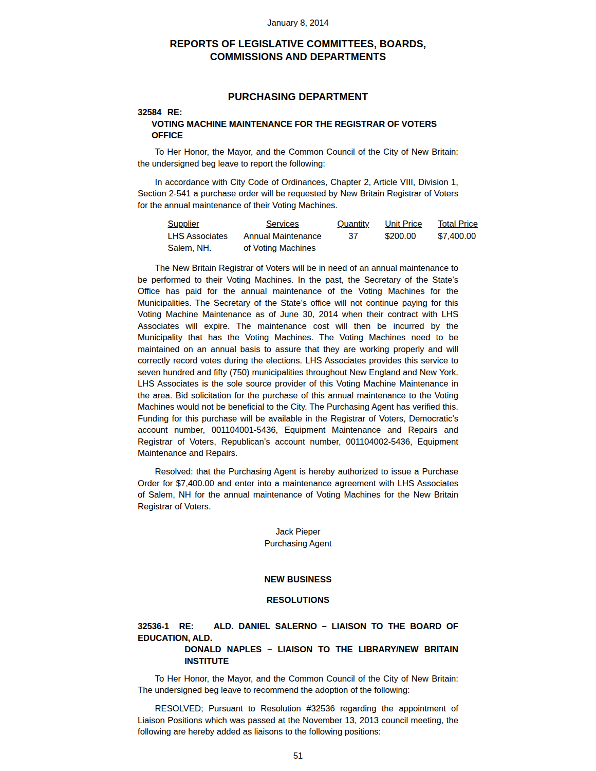January 8, 2014
REPORTS OF LEGISLATIVE COMMITTEES, BOARDS, COMMISSIONS AND DEPARTMENTS
PURCHASING DEPARTMENT
32584 RE: VOTING MACHINE MAINTENANCE FOR THE REGISTRAR OF VOTERS OFFICE
To Her Honor, the Mayor, and the Common Council of the City of New Britain: the undersigned beg leave to report the following:
In accordance with City Code of Ordinances, Chapter 2, Article VIII, Division 1, Section 2-541 a purchase order will be requested by New Britain Registrar of Voters for the annual maintenance of their Voting Machines.
| Supplier | Services | Quantity | Unit Price | Total Price |
| --- | --- | --- | --- | --- |
| LHS Associates | Annual Maintenance | 37 | $200.00 | $7,400.00 |
| Salem, NH. | of Voting Machines | | | |
The New Britain Registrar of Voters will be in need of an annual maintenance to be performed to their Voting Machines. In the past, the Secretary of the State’s Office has paid for the annual maintenance of the Voting Machines for the Municipalities. The Secretary of the State’s office will not continue paying for this Voting Machine Maintenance as of June 30, 2014 when their contract with LHS Associates will expire. The maintenance cost will then be incurred by the Municipality that has the Voting Machines. The Voting Machines need to be maintained on an annual basis to assure that they are working properly and will correctly record votes during the elections. LHS Associates provides this service to seven hundred and fifty (750) municipalities throughout New England and New York. LHS Associates is the sole source provider of this Voting Machine Maintenance in the area. Bid solicitation for the purchase of this annual maintenance to the Voting Machines would not be beneficial to the City. The Purchasing Agent has verified this. Funding for this purchase will be available in the Registrar of Voters, Democratic’s account number, 001104001-5436, Equipment Maintenance and Repairs and Registrar of Voters, Republican’s account number, 001104002-5436, Equipment Maintenance and Repairs.
Resolved: that the Purchasing Agent is hereby authorized to issue a Purchase Order for $7,400.00 and enter into a maintenance agreement with LHS Associates of Salem, NH for the annual maintenance of Voting Machines for the New Britain Registrar of Voters.
Jack Pieper Purchasing Agent
NEW BUSINESS
RESOLUTIONS
32536-1 RE: ALD. DANIEL SALERNO – LIAISON TO THE BOARD OF EDUCATION, ALD. DONALD NAPLES – LIAISON TO THE LIBRARY/NEW BRITAIN INSTITUTE
To Her Honor, the Mayor, and the Common Council of the City of New Britain: The undersigned beg leave to recommend the adoption of the following:
RESOLVED; Pursuant to Resolution #32536 regarding the appointment of Liaison Positions which was passed at the November 13, 2013 council meeting, the following are hereby added as liaisons to the following positions:
51